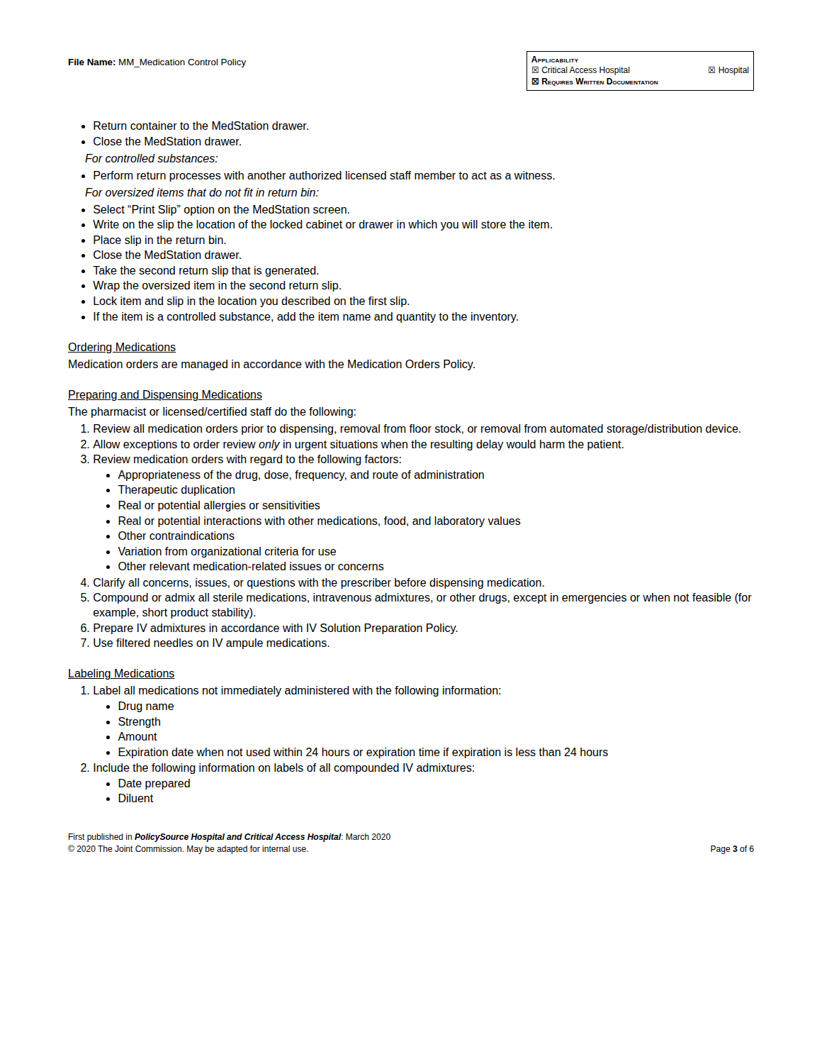File Name: MM_Medication Control Policy
Applicability
☒ Critical Access Hospital ☒ Hospital
☒ Requires Written Documentation
Return container to the MedStation drawer.
Close the MedStation drawer.
For controlled substances:
Perform return processes with another authorized licensed staff member to act as a witness.
For oversized items that do not fit in return bin:
Select “Print Slip” option on the MedStation screen.
Write on the slip the location of the locked cabinet or drawer in which you will store the item.
Place slip in the return bin.
Close the MedStation drawer.
Take the second return slip that is generated.
Wrap the oversized item in the second return slip.
Lock item and slip in the location you described on the first slip.
If the item is a controlled substance, add the item name and quantity to the inventory.
Ordering Medications
Medication orders are managed in accordance with the Medication Orders Policy.
Preparing and Dispensing Medications
The pharmacist or licensed/certified staff do the following:
Review all medication orders prior to dispensing, removal from floor stock, or removal from automated storage/distribution device.
Allow exceptions to order review only in urgent situations when the resulting delay would harm the patient.
Review medication orders with regard to the following factors:
Appropriateness of the drug, dose, frequency, and route of administration
Therapeutic duplication
Real or potential allergies or sensitivities
Real or potential interactions with other medications, food, and laboratory values
Other contraindications
Variation from organizational criteria for use
Other relevant medication-related issues or concerns
Clarify all concerns, issues, or questions with the prescriber before dispensing medication.
Compound or admix all sterile medications, intravenous admixtures, or other drugs, except in emergencies or when not feasible (for example, short product stability).
Prepare IV admixtures in accordance with IV Solution Preparation Policy.
Use filtered needles on IV ampule medications.
Labeling Medications
Label all medications not immediately administered with the following information:
Drug name
Strength
Amount
Expiration date when not used within 24 hours or expiration time if expiration is less than 24 hours
Include the following information on labels of all compounded IV admixtures:
Date prepared
Diluent
First published in PolicySource Hospital and Critical Access Hospital: March 2020
© 2020 The Joint Commission. May be adapted for internal use. Page 3 of 6